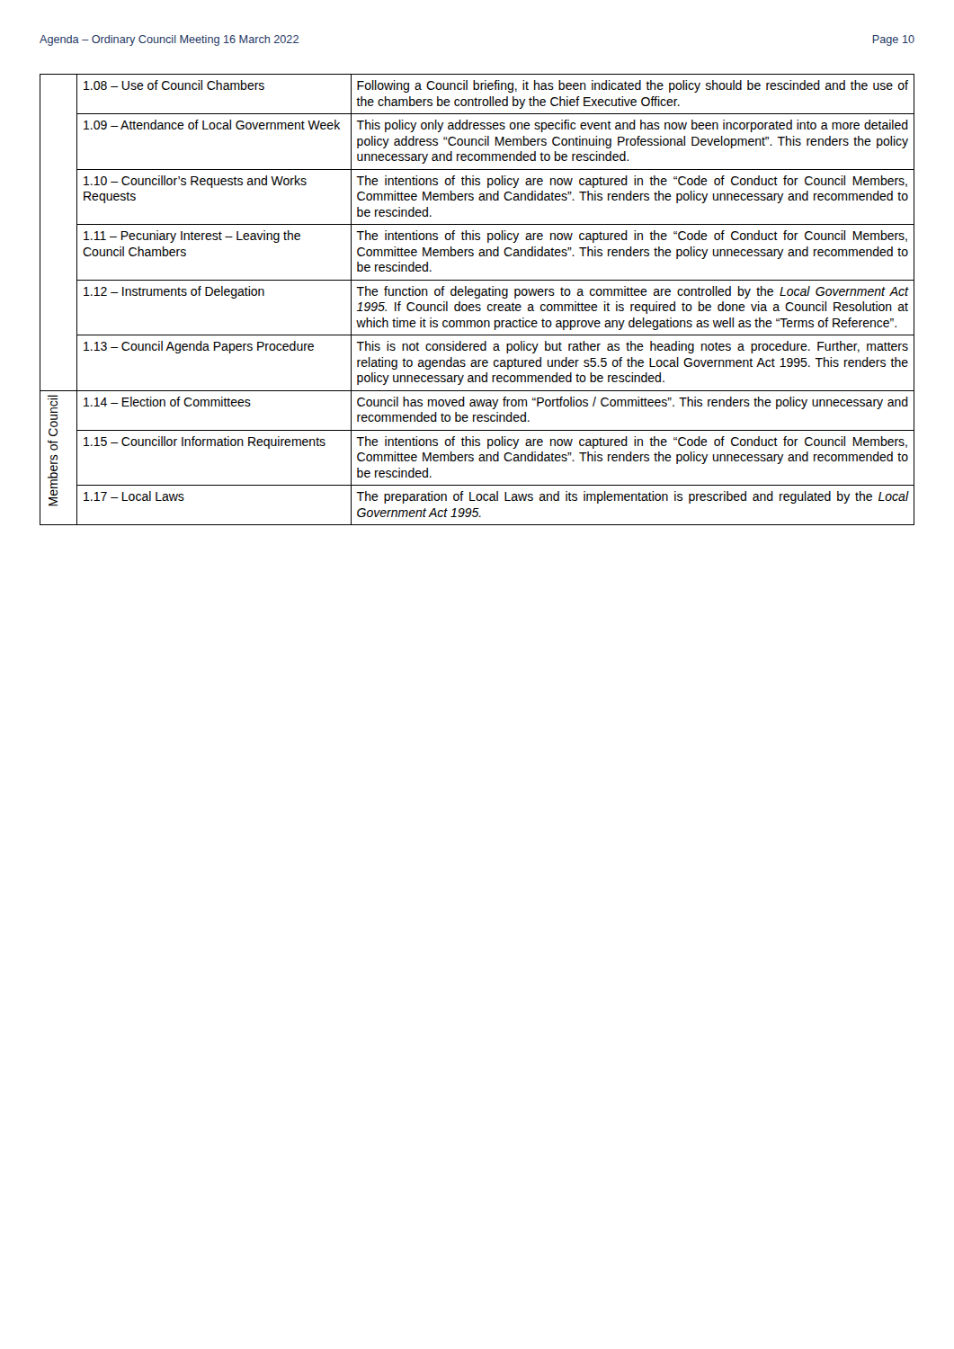Agenda – Ordinary Council Meeting 16 March 2022 Page 10
| | 1.08 – Use of Council Chambers | Following a Council briefing, it has been indicated the policy should be rescinded and the use of the chambers be controlled by the Chief Executive Officer. |
| 1.09 – Attendance of Local Government Week | This policy only addresses one specific event and has now been incorporated into a more detailed policy address “Council Members Continuing Professional Development”. This renders the policy unnecessary and recommended to be rescinded. |
| 1.10 – Councillor’s Requests and Works Requests | The intentions of this policy are now captured in the “Code of Conduct for Council Members, Committee Members and Candidates”. This renders the policy unnecessary and recommended to be rescinded. |
| 1.11 – Pecuniary Interest – Leaving the Council Chambers | The intentions of this policy are now captured in the “Code of Conduct for Council Members, Committee Members and Candidates”. This renders the policy unnecessary and recommended to be rescinded. |
| 1.12 – Instruments of Delegation | The function of delegating powers to a committee are controlled by the Local Government Act 1995. If Council does create a committee it is required to be done via a Council Resolution at which time it is common practice to approve any delegations as well as the “Terms of Reference”. |
| 1.13 – Council Agenda Papers Procedure | This is not considered a policy but rather as the heading notes a procedure. Further, matters relating to agendas are captured under s5.5 of the Local Government Act 1995. This renders the policy unnecessary and recommended to be rescinded. |
| Members of Council | 1.14 – Election of Committees | Council has moved away from “Portfolios / Committees”. This renders the policy unnecessary and recommended to be rescinded. |
| 1.15 – Councillor Information Requirements | The intentions of this policy are now captured in the “Code of Conduct for Council Members, Committee Members and Candidates”. This renders the policy unnecessary and recommended to be rescinded. |
| 1.17 – Local Laws | The preparation of Local Laws and its implementation is prescribed and regulated by the Local Government Act 1995. |